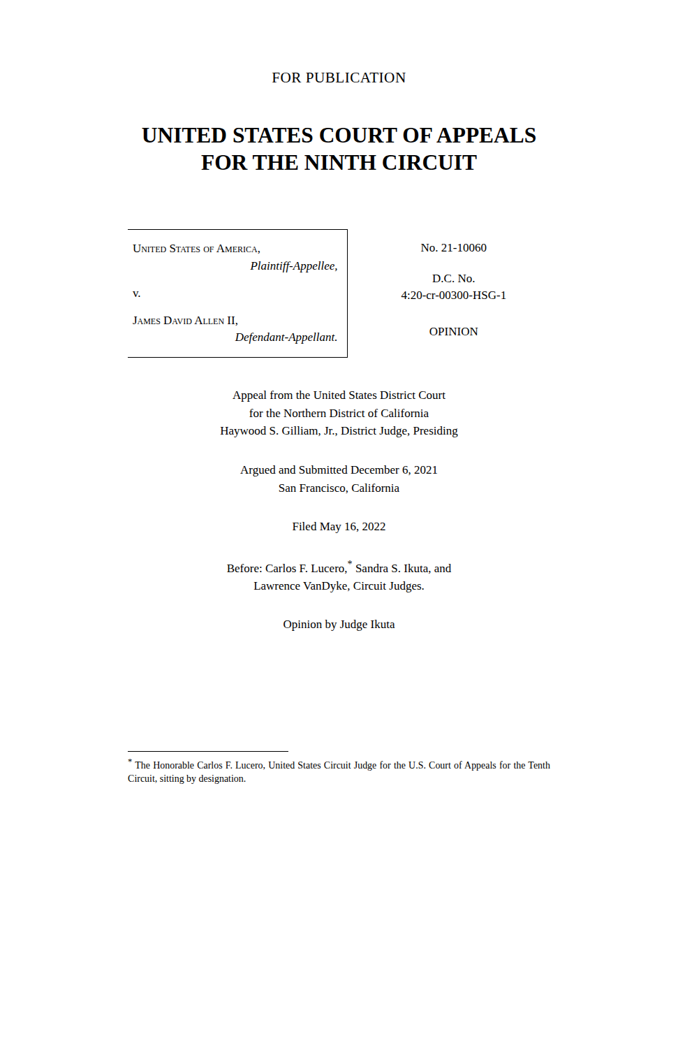FOR PUBLICATION
UNITED STATES COURT OF APPEALS
FOR THE NINTH CIRCUIT
| United States of America , Plaintiff-Appellee, v. James David Allen II , Defendant-Appellant. | No. 21-10060 D.C. No. 4:20-cr-00300-HSG-1 OPINION |
Appeal from the United States District Court
for the Northern District of California
Haywood S. Gilliam, Jr., District Judge, Presiding
Argued and Submitted December 6, 2021
San Francisco, California
Filed May 16, 2022
Before: Carlos F. Lucero,* Sandra S. Ikuta, and
Lawrence VanDyke, Circuit Judges.
Opinion by Judge Ikuta
* The Honorable Carlos F. Lucero, United States Circuit Judge for the U.S. Court of Appeals for the Tenth Circuit, sitting by designation.